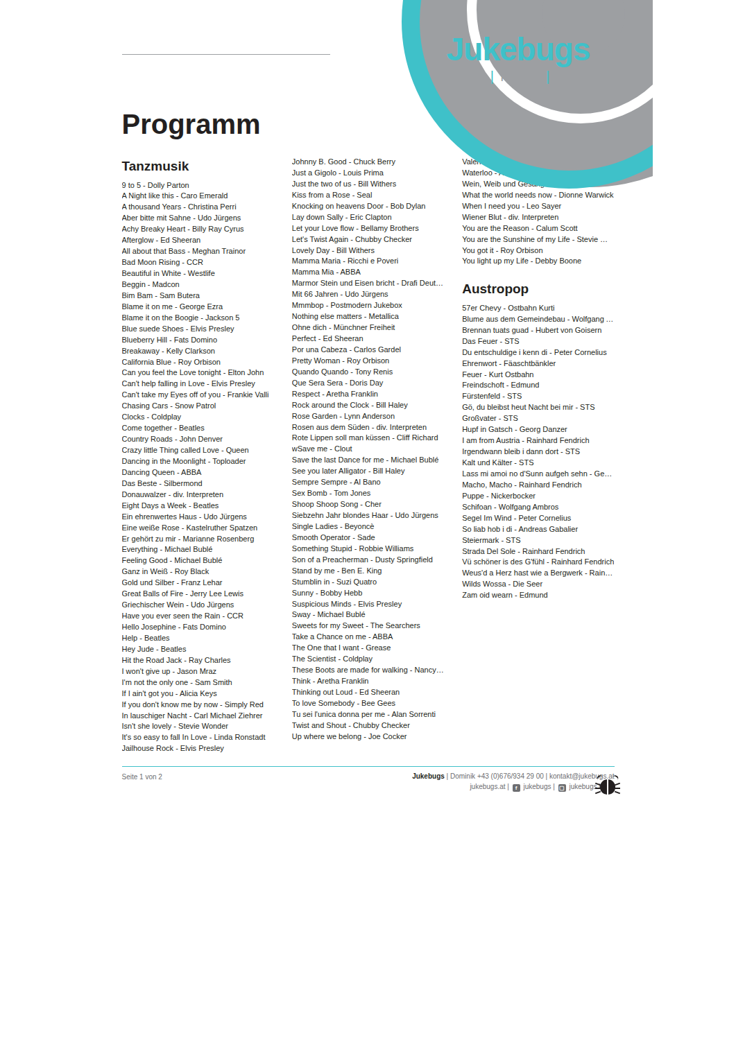Jukebugs
live | music | band
Programm
Tanzmusik
9 to 5 - Dolly Parton
A Night like this - Caro Emerald
A thousand Years - Christina Perri
Aber bitte mit Sahne - Udo Jürgens
Achy Breaky Heart - Billy Ray Cyrus
Afterglow - Ed Sheeran
All about that Bass - Meghan Trainor
Bad Moon Rising - CCR
Beautiful in White - Westlife
Beggin - Madcon
Bim Bam - Sam Butera
Blame it on me - George Ezra
Blame it on the Boogie - Jackson 5
Blue suede Shoes - Elvis Presley
Blueberry Hill - Fats Domino
Breakaway - Kelly Clarkson
California Blue - Roy Orbison
Can you feel the Love tonight - Elton John
Can't help falling in Love - Elvis Presley
Can't take my Eyes off of you - Frankie Valli
Chasing Cars - Snow Patrol
Clocks - Coldplay
Come together - Beatles
Country Roads - John Denver
Crazy little Thing called Love - Queen
Dancing in the Moonlight - Toploader
Dancing Queen - ABBA
Das Beste - Silbermond
Donauwalzer - div. Interpreten
Eight Days a Week - Beatles
Ein ehrenwertes Haus - Udo Jürgens
Eine weiße Rose - Kastelruther Spatzen
Er gehört zu mir - Marianne Rosenberg
Everything - Michael Bublé
Feeling Good - Michael Bublé
Ganz in Weiß - Roy Black
Gold und Silber - Franz Lehar
Great Balls of Fire - Jerry Lee Lewis
Griechischer Wein - Udo Jürgens
Have you ever seen the Rain - CCR
Hello Josephine - Fats Domino
Help - Beatles
Hey Jude - Beatles
Hit the Road Jack - Ray Charles
I won't give up - Jason Mraz
I'm not the only one - Sam Smith
If I ain't got you - Alicia Keys
If you don't know me by now - Simply Red
In lauschiger Nacht - Carl Michael Ziehrer
Isn't she lovely - Stevie Wonder
It's so easy to fall In Love - Linda Ronstadt
Jailhouse Rock - Elvis Presley
Johnny B. Good - Chuck Berry
Just a Gigolo - Louis Prima
Just the two of us - Bill Withers
Kiss from a Rose - Seal
Knocking on heavens Door - Bob Dylan
Lay down Sally - Eric Clapton
Let your Love flow - Bellamy Brothers
Let's Twist Again - Chubby Checker
Lovely Day - Bill Withers
Mamma Maria - Ricchi e Poveri
Mamma Mia - ABBA
Marmor Stein und Eisen bricht - Drafi Deutscher
Mit 66 Jahren - Udo Jürgens
Mmmbop - Postmodern Jukebox
Nothing else matters - Metallica
Ohne dich - Münchner Freiheit
Perfect - Ed Sheeran
Por una Cabeza - Carlos Gardel
Pretty Woman - Roy Orbison
Quando Quando - Tony Renis
Que Sera Sera - Doris Day
Respect - Aretha Franklin
Rock around the Clock - Bill Haley
Rose Garden - Lynn Anderson
Rosen aus dem Süden - div. Interpreten
Rote Lippen soll man küssen - Cliff Richard
wSave me - Clout
Save the last Dance for me - Michael Bublé
See you later Alligator - Bill Haley
Sempre Sempre - Al Bano
Sex Bomb - Tom Jones
Shoop Shoop Song - Cher
Siebzehn Jahr blondes Haar - Udo Jürgens
Single Ladies - Beyoncè
Smooth Operator - Sade
Something Stupid - Robbie Williams
Son of a Preacherman - Dusty Springfield
Stand by me - Ben E. King
Stumblin in - Suzi Quatro
Sunny - Bobby Hebb
Suspicious Minds - Elvis Presley
Sway - Michael Bublé
Sweets for my Sweet - The Searchers
Take a Chance on me - ABBA
The One that I want - Grease
The Scientist - Coldplay
These Boots are made for walking - Nancy Sinatra
Think - Aretha Franklin
Thinking out Loud - Ed Sheeran
To love Somebody - Bee Gees
Tu sei l'unica donna per me - Alan Sorrenti
Twist and Shout - Chubby Checker
Up where we belong - Joe Cocker
Valerie - Amy Winehouse
Waterloo - ABBA
Wein, Weib und Gesang - div. Interpreten
What the world needs now - Dionne Warwick
When I need you - Leo Sayer
Wiener Blut - div. Interpreten
You are the Reason - Calum Scott
You are the Sunshine of my Life - Stevie Wonder
You got it - Roy Orbison
You light up my Life - Debby Boone
Austropop
57er Chevy - Ostbahn Kurti
Blume aus dem Gemeindebau - Wolfgang Ambros
Brennan tuats guad - Hubert von Goisern
Das Feuer - STS
Du entschuldige i kenn di - Peter Cornelius
Ehrenwort - Fäaschtbänkler
Feuer - Kurt Ostbahn
Freindschoft - Edmund
Fürstenfeld - STS
Gö, du bleibst heut Nacht bei mir - STS
Großvater - STS
Hupf in Gatsch - Georg Danzer
I am from Austria - Rainhard Fendrich
Irgendwann bleib i dann dort - STS
Kalt und Kälter - STS
Lass mi amoi no d'Sunn aufgeh sehn - Georg Danzer
Macho, Macho - Rainhard Fendrich
Puppe - Nickerbocker
Schifoan - Wolfgang Ambros
Segel Im Wind - Peter Cornelius
So liab hob i di - Andreas Gabalier
Steiermark - STS
Strada Del Sole - Rainhard Fendrich
Vü schöner is des G'fühl - Rainhard Fendrich
Weus'd a Herz hast wie a Bergwerk - Rainhard Fendrich
Wilds Wossa - Die Seer
Zam oid wearn - Edmund
Seite 1 von 2
Jukebugs | Dominik +43 (0)676/934 29 00 | kontakt@jukebugs.at
jukebugs.at | f jukebugs | ▢ jukebugs.band